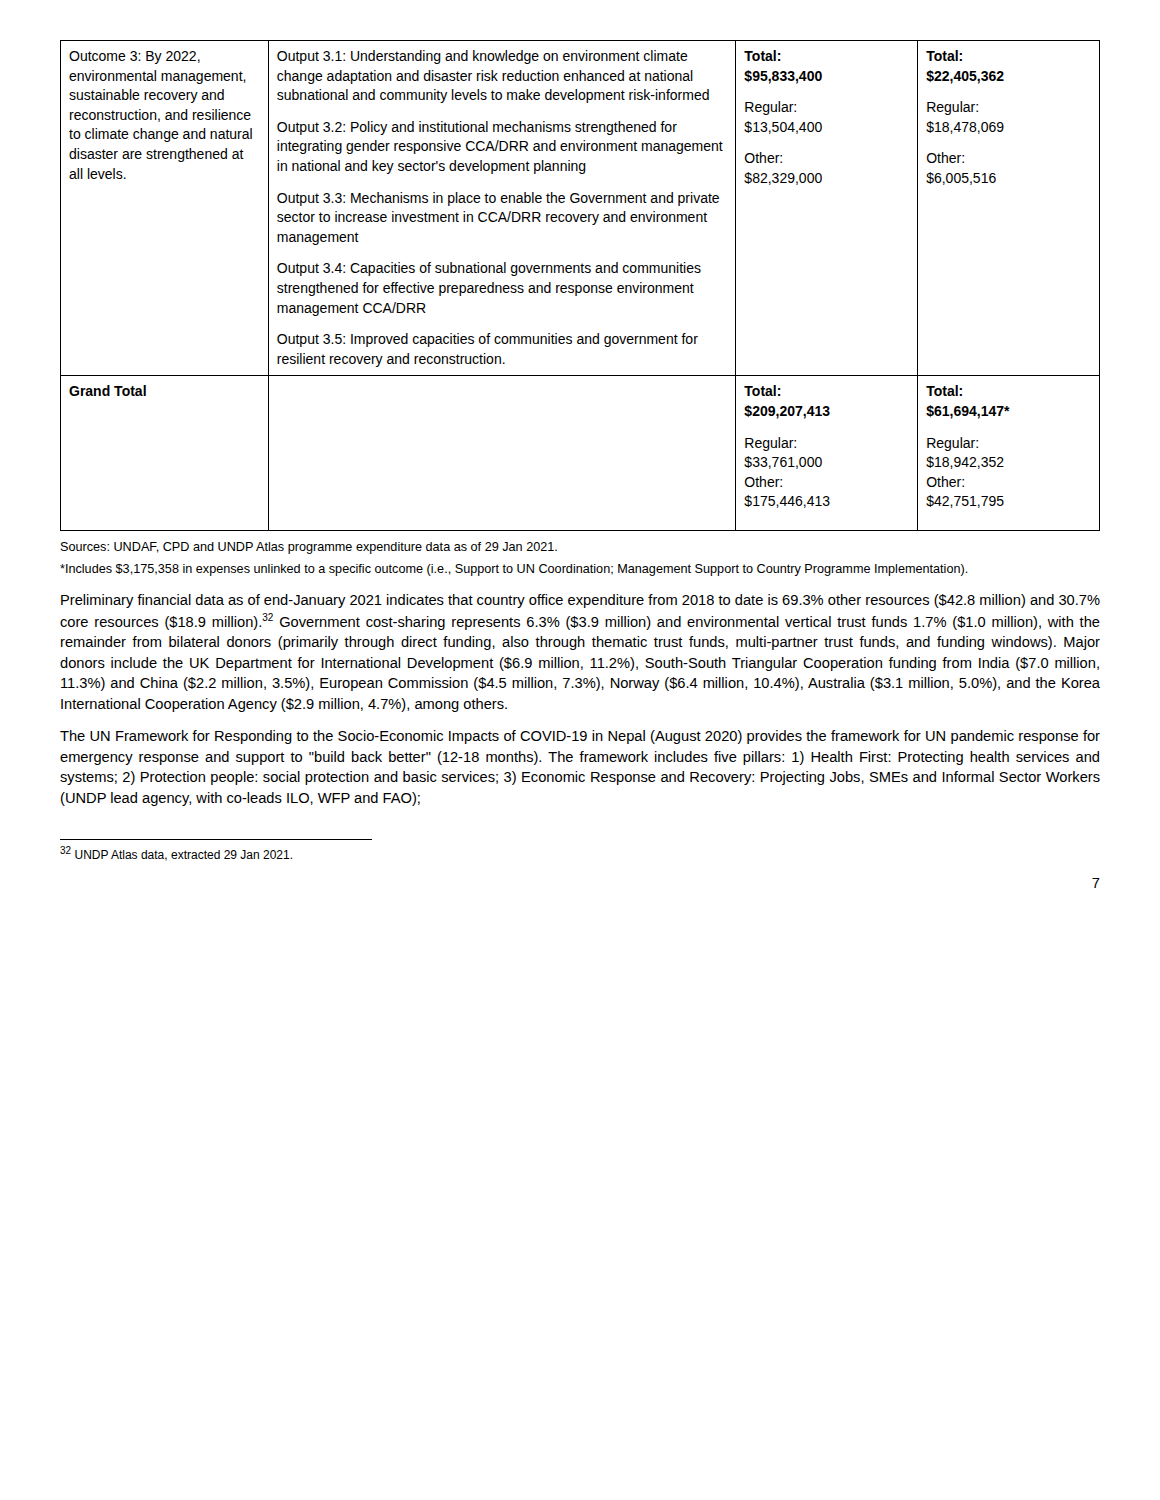| Outcome 3: By 2022, environmental management, sustainable recovery and reconstruction, and resilience to climate change and natural disaster are strengthened at all levels. | Output 3.1: Understanding and knowledge on environment climate change adaptation and disaster risk reduction enhanced at national subnational and community levels to make development risk-informed Output 3.2: Policy and institutional mechanisms strengthened for integrating gender responsive CCA/DRR and environment management in national and key sector's development planning Output 3.3: Mechanisms in place to enable the Government and private sector to increase investment in CCA/DRR recovery and environment management Output 3.4: Capacities of subnational governments and communities strengthened for effective preparedness and response environment management CCA/DRR Output 3.5: Improved capacities of communities and government for resilient recovery and reconstruction. | Total: $95,833,400 Regular: $13,504,400 Other: $82,329,000 | Total: $22,405,362 Regular: $18,478,069 Other: $6,005,516 |
| Grand Total | | Total: $209,207,413 Regular: $33,761,000 Other: $175,446,413 | Total: $61,694,147* Regular: $18,942,352 Other: $42,751,795 |
Sources: UNDAF, CPD and UNDP Atlas programme expenditure data as of 29 Jan 2021.
*Includes $3,175,358 in expenses unlinked to a specific outcome (i.e., Support to UN Coordination; Management Support to Country Programme Implementation).
Preliminary financial data as of end-January 2021 indicates that country office expenditure from 2018 to date is 69.3% other resources ($42.8 million) and 30.7% core resources ($18.9 million).32 Government cost-sharing represents 6.3% ($3.9 million) and environmental vertical trust funds 1.7% ($1.0 million), with the remainder from bilateral donors (primarily through direct funding, also through thematic trust funds, multi-partner trust funds, and funding windows). Major donors include the UK Department for International Development ($6.9 million, 11.2%), South-South Triangular Cooperation funding from India ($7.0 million, 11.3%) and China ($2.2 million, 3.5%), European Commission ($4.5 million, 7.3%), Norway ($6.4 million, 10.4%), Australia ($3.1 million, 5.0%), and the Korea International Cooperation Agency ($2.9 million, 4.7%), among others.
The UN Framework for Responding to the Socio-Economic Impacts of COVID-19 in Nepal (August 2020) provides the framework for UN pandemic response for emergency response and support to "build back better" (12-18 months). The framework includes five pillars: 1) Health First: Protecting health services and systems; 2) Protection people: social protection and basic services; 3) Economic Response and Recovery: Projecting Jobs, SMEs and Informal Sector Workers (UNDP lead agency, with co-leads ILO, WFP and FAO);
32 UNDP Atlas data, extracted 29 Jan 2021.
7